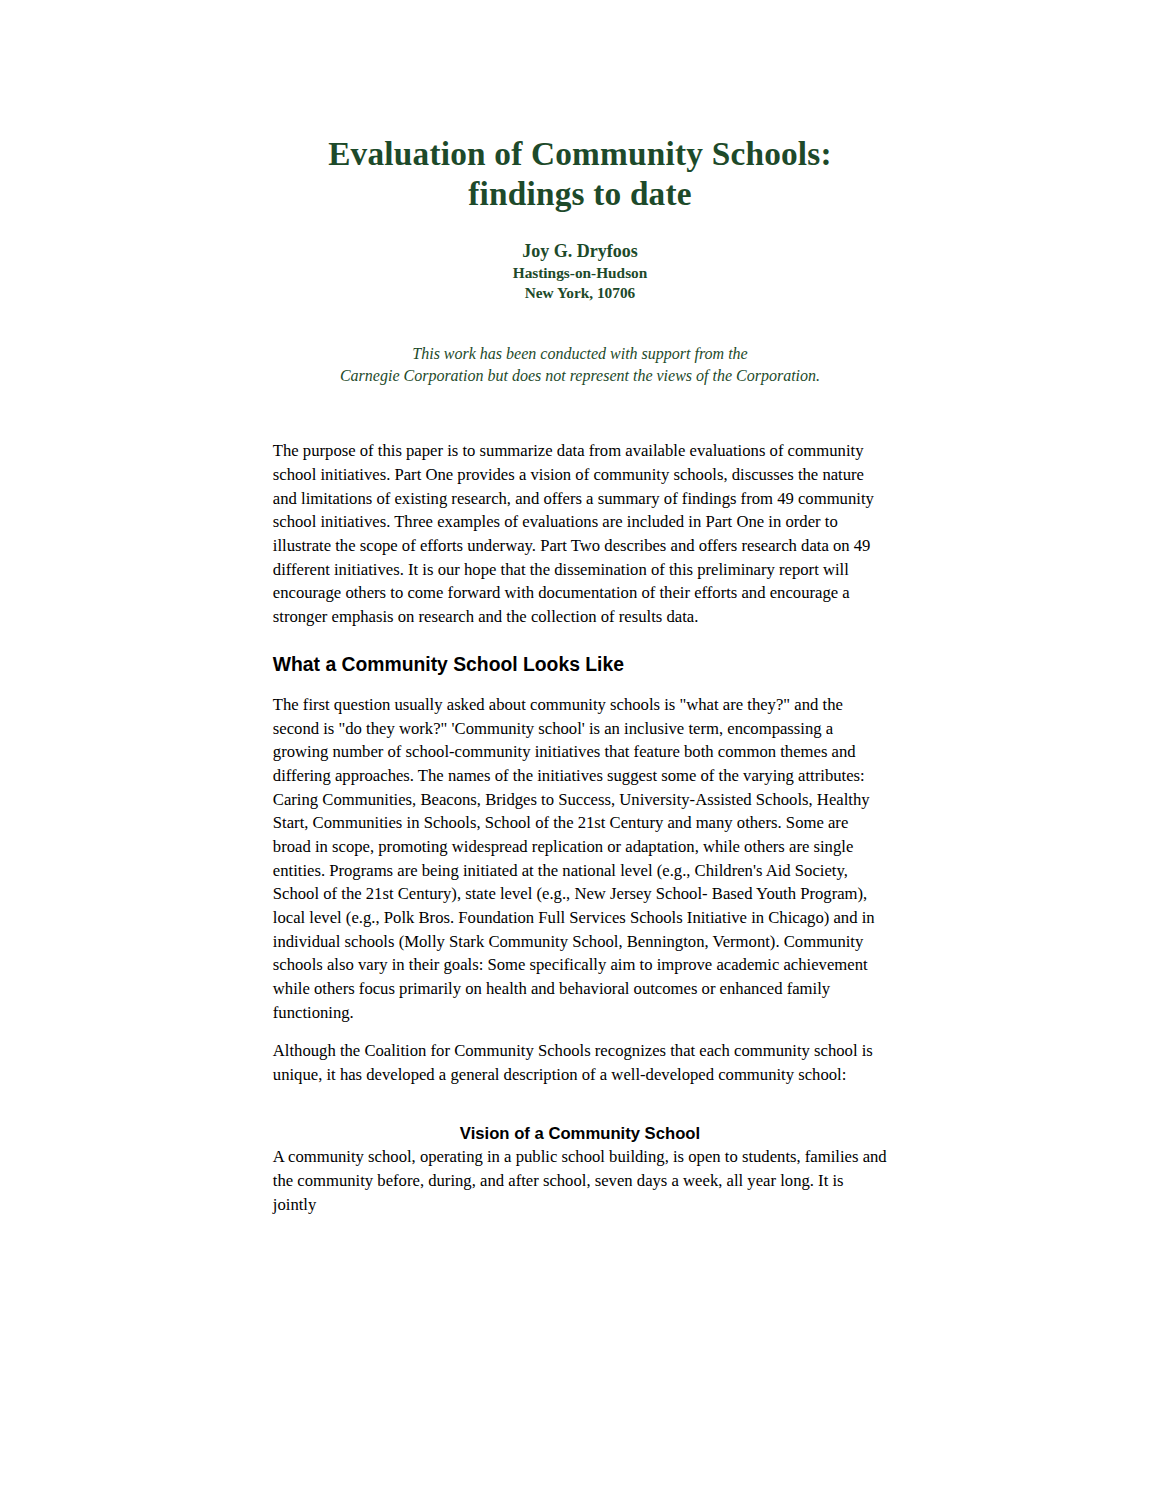Evaluation of Community Schools:
findings to date
Joy G. Dryfoos
Hastings-on-Hudson
New York, 10706
This work has been conducted with support from the
Carnegie Corporation but does not represent the views of the Corporation.
The purpose of this paper is to summarize data from available evaluations of community school initiatives. Part One provides a vision of community schools, discusses the nature and limitations of existing research, and offers a summary of findings from 49 community school initiatives. Three examples of evaluations are included in Part One in order to illustrate the scope of efforts underway. Part Two describes and offers research data on 49 different initiatives. It is our hope that the dissemination of this preliminary report will encourage others to come forward with documentation of their efforts and encourage a stronger emphasis on research and the collection of results data.
What a Community School Looks Like
The first question usually asked about community schools is "what are they?" and the second is "do they work?" 'Community school' is an inclusive term, encompassing a growing number of school-community initiatives that feature both common themes and differing approaches. The names of the initiatives suggest some of the varying attributes: Caring Communities, Beacons, Bridges to Success, University-Assisted Schools, Healthy Start, Communities in Schools, School of the 21st Century and many others. Some are broad in scope, promoting widespread replication or adaptation, while others are single entities. Programs are being initiated at the national level (e.g., Children's Aid Society, School of the 21st Century), state level (e.g., New Jersey School- Based Youth Program), local level (e.g., Polk Bros. Foundation Full Services Schools Initiative in Chicago) and in individual schools (Molly Stark Community School, Bennington, Vermont). Community schools also vary in their goals: Some specifically aim to improve academic achievement while others focus primarily on health and behavioral outcomes or enhanced family functioning.
Although the Coalition for Community Schools recognizes that each community school is unique, it has developed a general description of a well-developed community school:
Vision of a Community School
A community school, operating in a public school building, is open to students, families and the community before, during, and after school, seven days a week, all year long. It is jointly